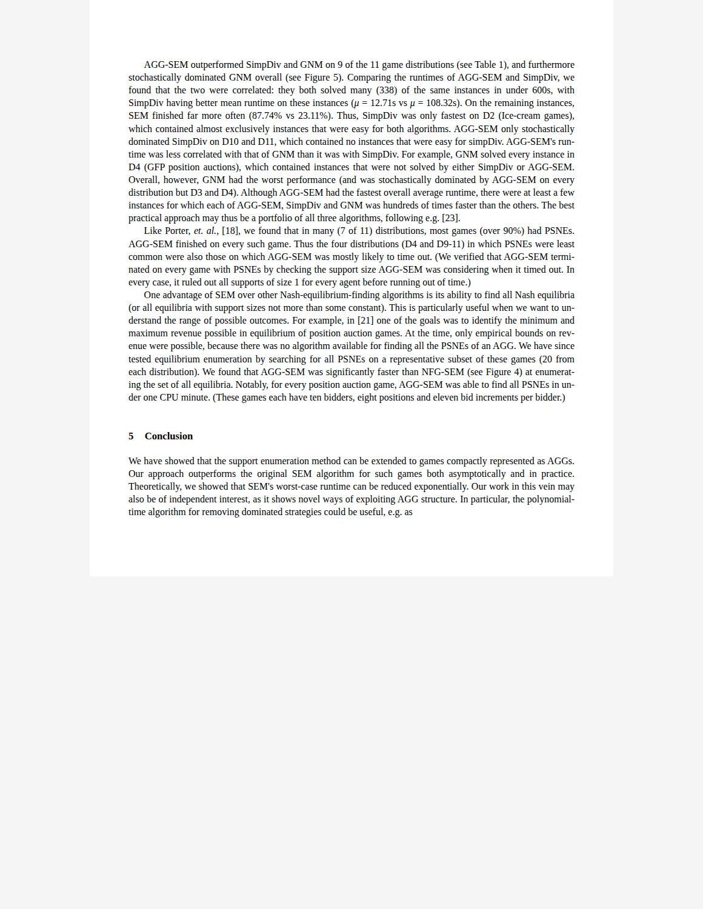AGG-SEM outperformed SimpDiv and GNM on 9 of the 11 game distributions (see Table 1), and furthermore stochastically dominated GNM overall (see Figure 5). Comparing the runtimes of AGG-SEM and SimpDiv, we found that the two were correlated: they both solved many (338) of the same instances in under 600s, with SimpDiv having better mean runtime on these instances (μ = 12.71s vs μ = 108.32s). On the remaining instances, SEM finished far more often (87.74% vs 23.11%). Thus, SimpDiv was only fastest on D2 (Ice-cream games), which contained almost exclusively instances that were easy for both algorithms. AGG-SEM only stochastically dominated SimpDiv on D10 and D11, which contained no instances that were easy for simpDiv. AGG-SEM's runtime was less correlated with that of GNM than it was with SimpDiv. For example, GNM solved every instance in D4 (GFP position auctions), which contained instances that were not solved by either SimpDiv or AGG-SEM. Overall, however, GNM had the worst performance (and was stochastically dominated by AGG-SEM on every distribution but D3 and D4). Although AGG-SEM had the fastest overall average runtime, there were at least a few instances for which each of AGG-SEM, SimpDiv and GNM was hundreds of times faster than the others. The best practical approach may thus be a portfolio of all three algorithms, following e.g. [23].
Like Porter, et. al., [18], we found that in many (7 of 11) distributions, most games (over 90%) had PSNEs. AGG-SEM finished on every such game. Thus the four distributions (D4 and D9-11) in which PSNEs were least common were also those on which AGG-SEM was mostly likely to time out. (We verified that AGG-SEM terminated on every game with PSNEs by checking the support size AGG-SEM was considering when it timed out. In every case, it ruled out all supports of size 1 for every agent before running out of time.)
One advantage of SEM over other Nash-equilibrium-finding algorithms is its ability to find all Nash equilibria (or all equilibria with support sizes not more than some constant). This is particularly useful when we want to understand the range of possible outcomes. For example, in [21] one of the goals was to identify the minimum and maximum revenue possible in equilibrium of position auction games. At the time, only empirical bounds on revenue were possible, because there was no algorithm available for finding all the PSNEs of an AGG. We have since tested equilibrium enumeration by searching for all PSNEs on a representative subset of these games (20 from each distribution). We found that AGG-SEM was significantly faster than NFG-SEM (see Figure 4) at enumerating the set of all equilibria. Notably, for every position auction game, AGG-SEM was able to find all PSNEs in under one CPU minute. (These games each have ten bidders, eight positions and eleven bid increments per bidder.)
5 Conclusion
We have showed that the support enumeration method can be extended to games compactly represented as AGGs. Our approach outperforms the original SEM algorithm for such games both asymptotically and in practice. Theoretically, we showed that SEM's worst-case runtime can be reduced exponentially. Our work in this vein may also be of independent interest, as it shows novel ways of exploiting AGG structure. In particular, the polynomial-time algorithm for removing dominated strategies could be useful, e.g. as